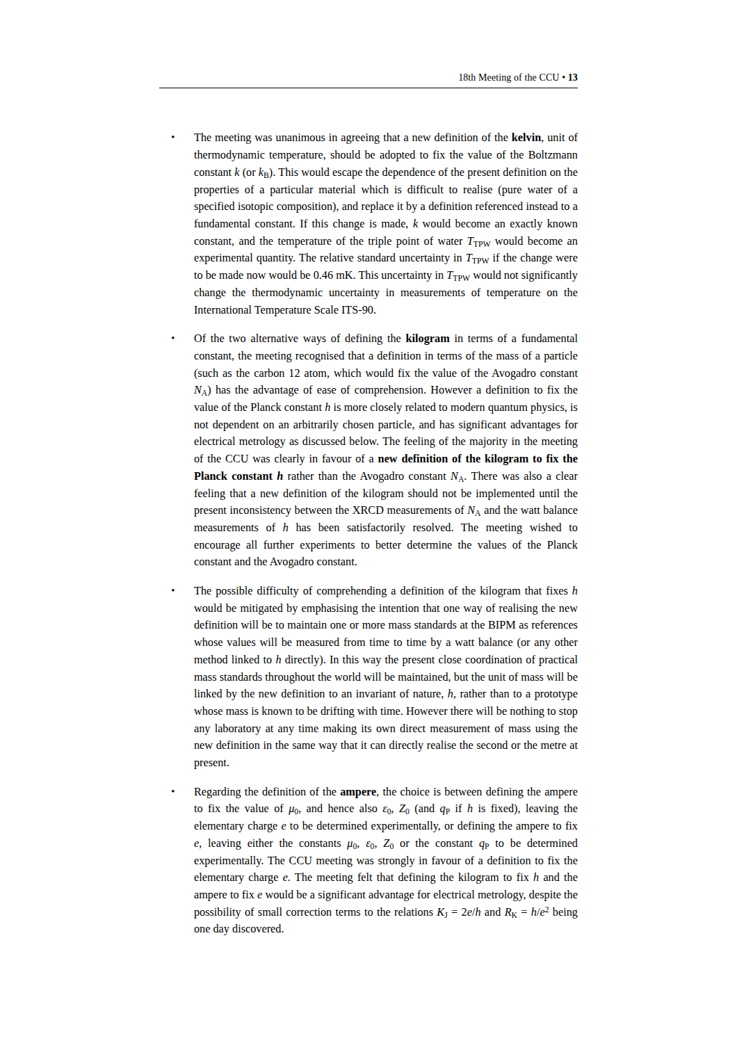18th Meeting of the CCU • 13
The meeting was unanimous in agreeing that a new definition of the kelvin, unit of thermodynamic temperature, should be adopted to fix the value of the Boltzmann constant k (or kB). This would escape the dependence of the present definition on the properties of a particular material which is difficult to realise (pure water of a specified isotopic composition), and replace it by a definition referenced instead to a fundamental constant. If this change is made, k would become an exactly known constant, and the temperature of the triple point of water TTPW would become an experimental quantity. The relative standard uncertainty in TTPW if the change were to be made now would be 0.46 mK. This uncertainty in TTPW would not significantly change the thermodynamic uncertainty in measurements of temperature on the International Temperature Scale ITS-90.
Of the two alternative ways of defining the kilogram in terms of a fundamental constant, the meeting recognised that a definition in terms of the mass of a particle (such as the carbon 12 atom, which would fix the value of the Avogadro constant NA) has the advantage of ease of comprehension. However a definition to fix the value of the Planck constant h is more closely related to modern quantum physics, is not dependent on an arbitrarily chosen particle, and has significant advantages for electrical metrology as discussed below. The feeling of the majority in the meeting of the CCU was clearly in favour of a new definition of the kilogram to fix the Planck constant h rather than the Avogadro constant NA. There was also a clear feeling that a new definition of the kilogram should not be implemented until the present inconsistency between the XRCD measurements of NA and the watt balance measurements of h has been satisfactorily resolved. The meeting wished to encourage all further experiments to better determine the values of the Planck constant and the Avogadro constant.
The possible difficulty of comprehending a definition of the kilogram that fixes h would be mitigated by emphasising the intention that one way of realising the new definition will be to maintain one or more mass standards at the BIPM as references whose values will be measured from time to time by a watt balance (or any other method linked to h directly). In this way the present close coordination of practical mass standards throughout the world will be maintained, but the unit of mass will be linked by the new definition to an invariant of nature, h, rather than to a prototype whose mass is known to be drifting with time. However there will be nothing to stop any laboratory at any time making its own direct measurement of mass using the new definition in the same way that it can directly realise the second or the metre at present.
Regarding the definition of the ampere, the choice is between defining the ampere to fix the value of μ0, and hence also ε0, Z0 (and qP if h is fixed), leaving the elementary charge e to be determined experimentally, or defining the ampere to fix e, leaving either the constants μ0, ε0, Z0 or the constant qP to be determined experimentally. The CCU meeting was strongly in favour of a definition to fix the elementary charge e. The meeting felt that defining the kilogram to fix h and the ampere to fix e would be a significant advantage for electrical metrology, despite the possibility of small correction terms to the relations KJ = 2e/h and RK = h/e2 being one day discovered.